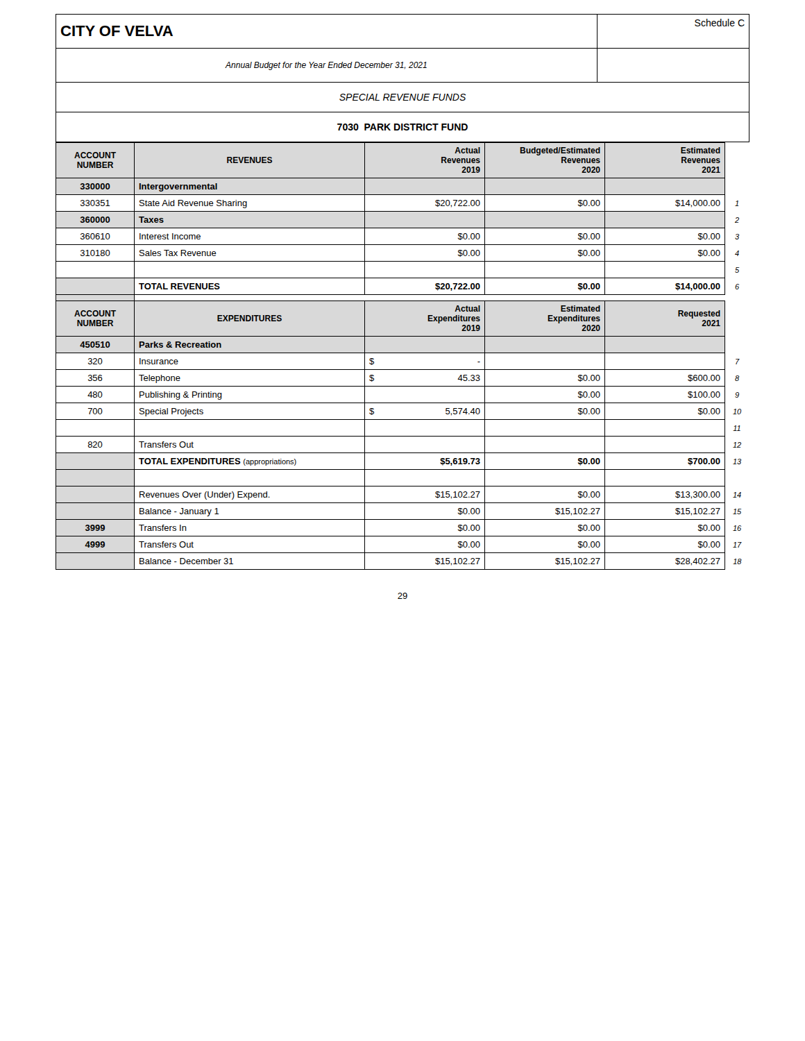| CITY OF VELVA | Schedule C |
| Annual Budget for the Year Ended December 31, 2021 | |
| SPECIAL REVENUE FUNDS |
| 7030 PARK DISTRICT FUND |
| ACCOUNT NUMBER | REVENUES | Actual Revenues 2019 | Budgeted/Estimated Revenues 2020 | Estimated Revenues 2021 | |
| 330000 | Intergovernmental | | | | |
| 330351 | State Aid Revenue Sharing | $20,722.00 | $0.00 | $14,000.00 | 1 |
| 360000 | Taxes | | | | 2 |
| 360610 | Interest Income | $0.00 | $0.00 | $0.00 | 3 |
| 310180 | Sales Tax Revenue | $0.00 | $0.00 | $0.00 | 4 |
| | | | | | 5 |
| | TOTAL REVENUES | $20,722.00 | $0.00 | $14,000.00 | 6 |
| ACCOUNT NUMBER | EXPENDITURES | Actual Expenditures 2019 | Estimated Expenditures 2020 | Requested 2021 | |
| 450510 | Parks & Recreation | | | | |
| 320 | Insurance | $ - | | | 7 |
| 356 | Telephone | $ 45.33 | $0.00 | $600.00 | 8 |
| 480 | Publishing & Printing | | $0.00 | $100.00 | 9 |
| 700 | Special Projects | $ 5,574.40 | $0.00 | $0.00 | 10 |
| | | | | | 11 |
| 820 | Transfers Out | | | | 12 |
| | TOTAL EXPENDITURES (appropriations) | $5,619.73 | $0.00 | $700.00 | 13 |
| | Revenues Over (Under) Expend. | $15,102.27 | $0.00 | $13,300.00 | 14 |
| | Balance - January 1 | $0.00 | $15,102.27 | $15,102.27 | 15 |
| 3999 | Transfers In | $0.00 | $0.00 | $0.00 | 16 |
| 4999 | Transfers Out | $0.00 | $0.00 | $0.00 | 17 |
| | Balance - December 31 | $15,102.27 | $15,102.27 | $28,402.27 | 18 |
29